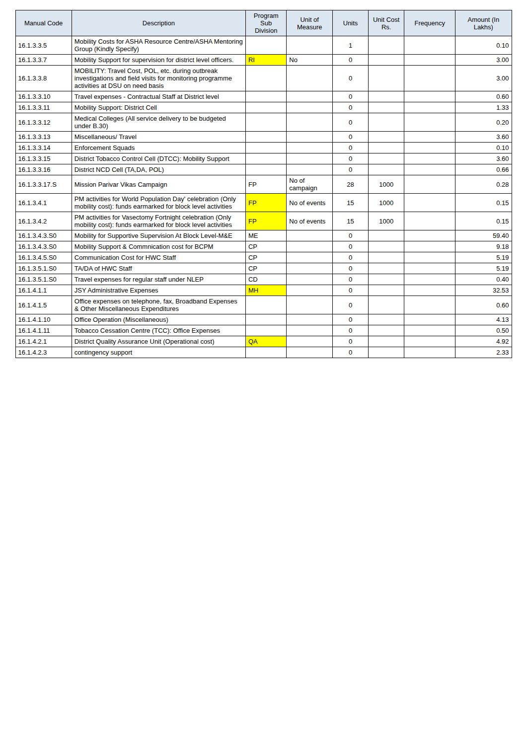| Manual Code | Description | Program Sub Division | Unit of Measure | Units | Unit Cost Rs. | Frequency | Amount (In Lakhs) |
| --- | --- | --- | --- | --- | --- | --- | --- |
| 16.1.3.3.5 | Mobility Costs for ASHA Resource Centre/ASHA Mentoring Group (Kindly Specify) | | | 1 | | | 0.10 |
| 16.1.3.3.7 | Mobility Support for supervision for district level officers. | RI | No | 0 | | | 3.00 |
| 16.1.3.3.8 | MOBILITY: Travel Cost, POL, etc. during outbreak investigations and field visits for monitoring programme activities at DSU on need basis | | | 0 | | | 3.00 |
| 16.1.3.3.10 | Travel expenses - Contractual Staff at District level | | | 0 | | | 0.60 |
| 16.1.3.3.11 | Mobility Support: District Cell | | | 0 | | | 1.33 |
| 16.1.3.3.12 | Medical Colleges (All service delivery to be budgeted under B.30) | | | 0 | | | 0.20 |
| 16.1.3.3.13 | Miscellaneous/ Travel | | | 0 | | | 3.60 |
| 16.1.3.3.14 | Enforcement Squads | | | 0 | | | 0.10 |
| 16.1.3.3.15 | District Tobacco Control Cell (DTCC): Mobility Support | | | 0 | | | 3.60 |
| 16.1.3.3.16 | District NCD Cell (TA,DA, POL) | | | 0 | | | 0.66 |
| 16.1.3.3.17.S | Mission Parivar Vikas Campaign | FP | No of campaign | 28 | 1000 | | 0.28 |
| 16.1.3.4.1 | PM activities for World Population Day' celebration (Only mobility cost): funds earmarked for block level activities | FP | No of events | 15 | 1000 | | 0.15 |
| 16.1.3.4.2 | PM activities for Vasectomy Fortnight celebration (Only mobility cost): funds earmarked for block level activities | FP | No of events | 15 | 1000 | | 0.15 |
| 16.1.3.4.3.S0 | Mobility for Supportive Supervision At Block Level-M&E | ME | | 0 | | | 59.40 |
| 16.1.3.4.3.S0 | Mobility Support & Commnication cost for BCPM | CP | | 0 | | | 9.18 |
| 16.1.3.4.5.S0 | Communication Cost for HWC Staff | CP | | 0 | | | 5.19 |
| 16.1.3.5.1.S0 | TA/DA of HWC Staff | CP | | 0 | | | 5.19 |
| 16.1.3.5.1.S0 | Travel expenses for regular staff under NLEP | CD | | 0 | | | 0.40 |
| 16.1.4.1.1 | JSY Administrative Expenses | MH | | 0 | | | 32.53 |
| 16.1.4.1.5 | Office expenses on telephone, fax, Broadband Expenses & Other Miscellaneous Expenditures | | | 0 | | | 0.60 |
| 16.1.4.1.10 | Office Operation (Miscellaneous) | | | 0 | | | 4.13 |
| 16.1.4.1.11 | Tobacco Cessation Centre (TCC): Office Expenses | | | 0 | | | 0.50 |
| 16.1.4.2.1 | District Quality Assurance Unit (Operational cost) | QA | | 0 | | | 4.92 |
| 16.1.4.2.3 | contingency support | | | 0 | | | 2.33 |